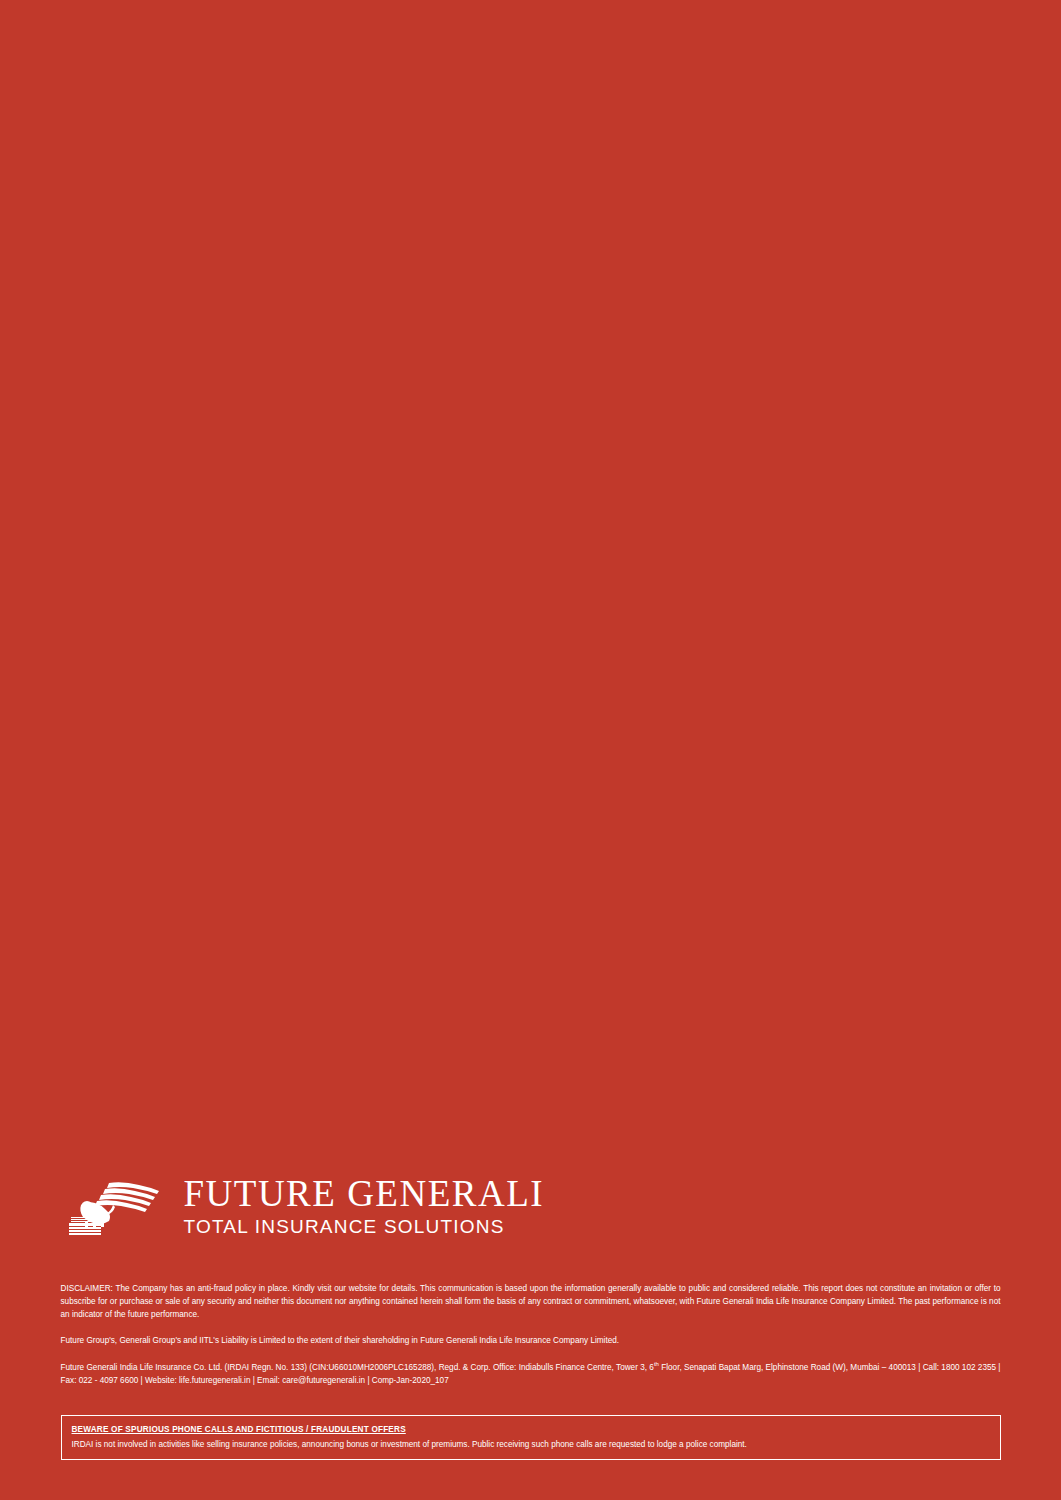FUTURE GENERALI
TOTAL INSURANCE SOLUTIONS
DISCLAIMER: The Company has an anti-fraud policy in place. Kindly visit our website for details. This communication is based upon the information generally available to public and considered reliable. This report does not constitute an invitation or offer to subscribe for or purchase or sale of any security and neither this document nor anything contained herein shall form the basis of any contract or commitment, whatsoever, with Future Generali India Life Insurance Company Limited. The past performance is not an indicator of the future performance.
Future Group's, Generali Group's and IITL's Liability is Limited to the extent of their shareholding in Future Generali India Life Insurance Company Limited.
Future Generali India Life Insurance Co. Ltd. (IRDAI Regn. No. 133) (CIN:U66010MH2006PLC165288), Regd. & Corp. Office: Indiabulls Finance Centre, Tower 3, 6th Floor, Senapati Bapat Marg, Elphinstone Road (W), Mumbai – 400013 | Call: 1800 102 2355 | Fax: 022 - 4097 6600 | Website: life.futuregenerali.in | Email: care@futuregenerali.in | Comp-Jan-2020_107
BEWARE OF SPURIOUS PHONE CALLS AND FICTITIOUS / FRAUDULENT OFFERS
IRDAI is not involved in activities like selling insurance policies, announcing bonus or investment of premiums. Public receiving such phone calls are requested to lodge a police complaint.